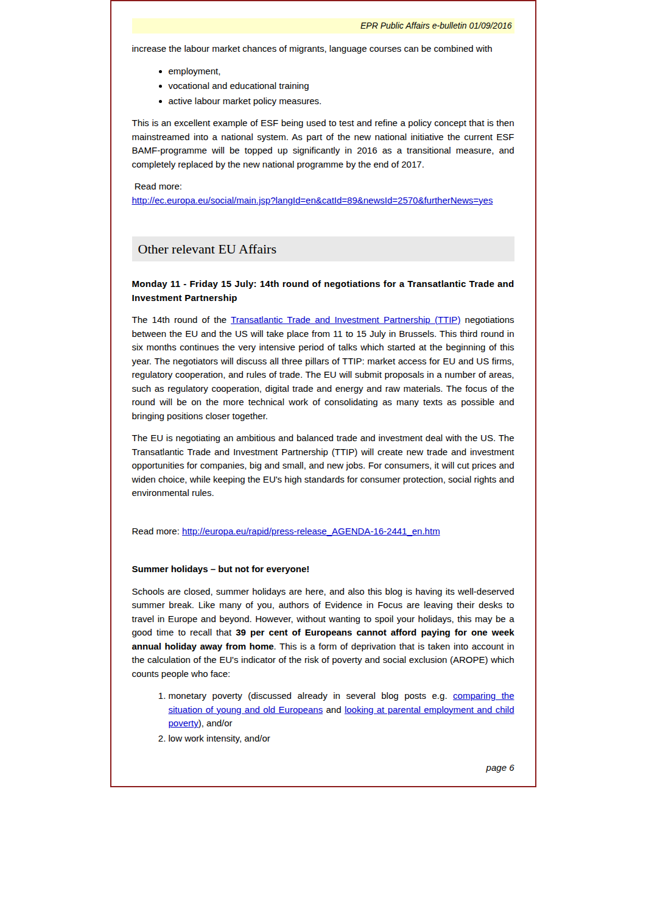EPR Public Affairs e-bulletin 01/09/2016
increase the labour market chances of migrants, language courses can be combined with
employment,
vocational and educational training
active labour market policy measures.
This is an excellent example of ESF being used to test and refine a policy concept that is then mainstreamed into a national system. As part of the new national initiative the current ESF BAMF-programme will be topped up significantly in 2016 as a transitional measure, and completely replaced by the new national programme by the end of 2017.
Read more:
http://ec.europa.eu/social/main.jsp?langId=en&catId=89&newsId=2570&furtherNews=yes
Other relevant EU Affairs
Monday 11 - Friday 15 July: 14th round of negotiations for a Transatlantic Trade and Investment Partnership
The 14th round of the Transatlantic Trade and Investment Partnership (TTIP) negotiations between the EU and the US will take place from 11 to 15 July in Brussels. This third round in six months continues the very intensive period of talks which started at the beginning of this year. The negotiators will discuss all three pillars of TTIP: market access for EU and US firms, regulatory cooperation, and rules of trade. The EU will submit proposals in a number of areas, such as regulatory cooperation, digital trade and energy and raw materials. The focus of the round will be on the more technical work of consolidating as many texts as possible and bringing positions closer together.
The EU is negotiating an ambitious and balanced trade and investment deal with the US. The Transatlantic Trade and Investment Partnership (TTIP) will create new trade and investment opportunities for companies, big and small, and new jobs. For consumers, it will cut prices and widen choice, while keeping the EU's high standards for consumer protection, social rights and environmental rules.
Read more: http://europa.eu/rapid/press-release_AGENDA-16-2441_en.htm
Summer holidays – but not for everyone!
Schools are closed, summer holidays are here, and also this blog is having its well-deserved summer break. Like many of you, authors of Evidence in Focus are leaving their desks to travel in Europe and beyond. However, without wanting to spoil your holidays, this may be a good time to recall that 39 per cent of Europeans cannot afford paying for one week annual holiday away from home. This is a form of deprivation that is taken into account in the calculation of the EU's indicator of the risk of poverty and social exclusion (AROPE) which counts people who face:
monetary poverty (discussed already in several blog posts e.g. comparing the situation of young and old Europeans and looking at parental employment and child poverty), and/or
low work intensity, and/or
page 6